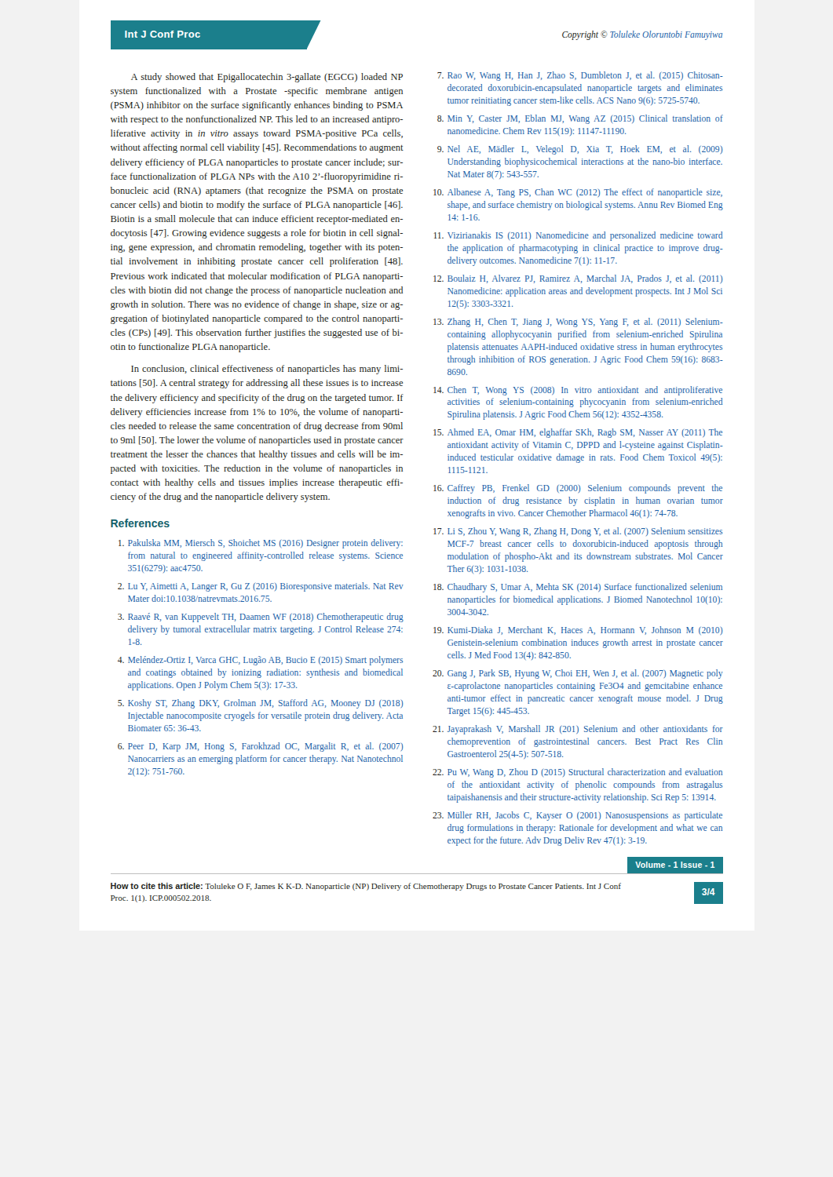Int J Conf Proc
Copyright © Toluleke Oloruntobi Famuyiwa
A study showed that Epigallocatechin 3-gallate (EGCG) loaded NP system functionalized with a Prostate -specific membrane antigen (PSMA) inhibitor on the surface significantly enhances binding to PSMA with respect to the nonfunctionalized NP. This led to an increased antiproliferative activity in in vitro assays toward PSMA-positive PCa cells, without affecting normal cell viability [45]. Recommendations to augment delivery efficiency of PLGA nanoparticles to prostate cancer include; surface functionalization of PLGA NPs with the A10 2’-fluoropyrimidine ribonucleic acid (RNA) aptamers (that recognize the PSMA on prostate cancer cells) and biotin to modify the surface of PLGA nanoparticle [46]. Biotin is a small molecule that can induce efficient receptor-mediated endocytosis [47]. Growing evidence suggests a role for biotin in cell signaling, gene expression, and chromatin remodeling, together with its potential involvement in inhibiting prostate cancer cell proliferation [48]. Previous work indicated that molecular modification of PLGA nanoparticles with biotin did not change the process of nanoparticle nucleation and growth in solution. There was no evidence of change in shape, size or aggregation of biotinylated nanoparticle compared to the control nanoparticles (CPs) [49]. This observation further justifies the suggested use of biotin to functionalize PLGA nanoparticle.
In conclusion, clinical effectiveness of nanoparticles has many limitations [50]. A central strategy for addressing all these issues is to increase the delivery efficiency and specificity of the drug on the targeted tumor. If delivery efficiencies increase from 1% to 10%, the volume of nanoparticles needed to release the same concentration of drug decrease from 90ml to 9ml [50]. The lower the volume of nanoparticles used in prostate cancer treatment the lesser the chances that healthy tissues and cells will be impacted with toxicities. The reduction in the volume of nanoparticles in contact with healthy cells and tissues implies increase therapeutic efficiency of the drug and the nanoparticle delivery system.
References
Pakulska MM, Miersch S, Shoichet MS (2016) Designer protein delivery: from natural to engineered affinity-controlled release systems. Science 351(6279): aac4750.
Lu Y, Aimetti A, Langer R, Gu Z (2016) Bioresponsive materials. Nat Rev Mater doi:10.1038/natrevmats.2016.75.
Raavé R, van Kuppevelt TH, Daamen WF (2018) Chemotherapeutic drug delivery by tumoral extracellular matrix targeting. J Control Release 274: 1-8.
Meléndez-Ortiz I, Varca GHC, Lugão AB, Bucio E (2015) Smart polymers and coatings obtained by ionizing radiation: synthesis and biomedical applications. Open J Polym Chem 5(3): 17-33.
Koshy ST, Zhang DKY, Grolman JM, Stafford AG, Mooney DJ (2018) Injectable nanocomposite cryogels for versatile protein drug delivery. Acta Biomater 65: 36-43.
Peer D, Karp JM, Hong S, Farokhzad OC, Margalit R, et al. (2007) Nanocarriers as an emerging platform for cancer therapy. Nat Nanotechnol 2(12): 751-760.
Rao W, Wang H, Han J, Zhao S, Dumbleton J, et al. (2015) Chitosan-decorated doxorubicin-encapsulated nanoparticle targets and eliminates tumor reinitiating cancer stem-like cells. ACS Nano 9(6): 5725-5740.
Min Y, Caster JM, Eblan MJ, Wang AZ (2015) Clinical translation of nanomedicine. Chem Rev 115(19): 11147-11190.
Nel AE, Mädler L, Velegol D, Xia T, Hoek EM, et al. (2009) Understanding biophysicochemical interactions at the nano-bio interface. Nat Mater 8(7): 543-557.
Albanese A, Tang PS, Chan WC (2012) The effect of nanoparticle size, shape, and surface chemistry on biological systems. Annu Rev Biomed Eng 14: 1-16.
Vizirianakis IS (2011) Nanomedicine and personalized medicine toward the application of pharmacotyping in clinical practice to improve drug-delivery outcomes. Nanomedicine 7(1): 11-17.
Boulaiz H, Alvarez PJ, Ramirez A, Marchal JA, Prados J, et al. (2011) Nanomedicine: application areas and development prospects. Int J Mol Sci 12(5): 3303-3321.
Zhang H, Chen T, Jiang J, Wong YS, Yang F, et al. (2011) Selenium-containing allophycocyanin purified from selenium-enriched Spirulina platensis attenuates AAPH-induced oxidative stress in human erythrocytes through inhibition of ROS generation. J Agric Food Chem 59(16): 8683-8690.
Chen T, Wong YS (2008) In vitro antioxidant and antiproliferative activities of selenium-containing phycocyanin from selenium-enriched Spirulina platensis. J Agric Food Chem 56(12): 4352-4358.
Ahmed EA, Omar HM, elghaffar SKh, Ragb SM, Nasser AY (2011) The antioxidant activity of Vitamin C, DPPD and l-cysteine against Cisplatin-induced testicular oxidative damage in rats. Food Chem Toxicol 49(5): 1115-1121.
Caffrey PB, Frenkel GD (2000) Selenium compounds prevent the induction of drug resistance by cisplatin in human ovarian tumor xenografts in vivo. Cancer Chemother Pharmacol 46(1): 74-78.
Li S, Zhou Y, Wang R, Zhang H, Dong Y, et al. (2007) Selenium sensitizes MCF-7 breast cancer cells to doxorubicin-induced apoptosis through modulation of phospho-Akt and its downstream substrates. Mol Cancer Ther 6(3): 1031-1038.
Chaudhary S, Umar A, Mehta SK (2014) Surface functionalized selenium nanoparticles for biomedical applications. J Biomed Nanotechnol 10(10): 3004-3042.
Kumi-Diaka J, Merchant K, Haces A, Hormann V, Johnson M (2010) Genistein-selenium combination induces growth arrest in prostate cancer cells. J Med Food 13(4): 842-850.
Gang J, Park SB, Hyung W, Choi EH, Wen J, et al. (2007) Magnetic poly ε-caprolactone nanoparticles containing Fe3O4 and gemcitabine enhance anti-tumor effect in pancreatic cancer xenograft mouse model. J Drug Target 15(6): 445-453.
Jayaprakash V, Marshall JR (201) Selenium and other antioxidants for chemoprevention of gastrointestinal cancers. Best Pract Res Clin Gastroenterol 25(4-5): 507-518.
Pu W, Wang D, Zhou D (2015) Structural characterization and evaluation of the antioxidant activity of phenolic compounds from astragalus taipaishanensis and their structure-activity relationship. Sci Rep 5: 13914.
Müller RH, Jacobs C, Kayser O (2001) Nanosuspensions as particulate drug formulations in therapy: Rationale for development and what we can expect for the future. Adv Drug Deliv Rev 47(1): 3-19.
Volume - 1 Issue - 1
How to cite this article: Toluleke O F, James K K-D. Nanoparticle (NP) Delivery of Chemotherapy Drugs to Prostate Cancer Patients. Int J Conf Proc. 1(1). ICP.000502.2018.
3/4